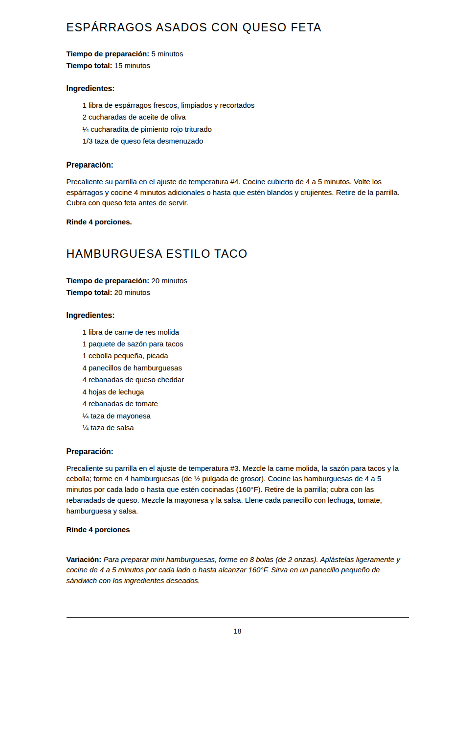ESPÁRRAGOS ASADOS CON QUESO FETA
Tiempo de preparación: 5 minutos
Tiempo total: 15 minutos
Ingredientes:
1 libra de espárragos frescos, limpiados y recortados
2 cucharadas de aceite de oliva
¼ cucharadita de pimiento rojo triturado
1/3 taza de queso feta desmenuzado
Preparación:
Precaliente su parrilla en el ajuste de temperatura #4. Cocine cubierto de 4 a 5 minutos. Volte los espárragos y cocine 4 minutos adicionales o hasta que estén blandos y crujientes. Retire de la parrilla. Cubra con queso feta antes de servir.
Rinde 4 porciones.
HAMBURGUESA ESTILO TACO
Tiempo de preparación: 20 minutos
Tiempo total: 20 minutos
Ingredientes:
1 libra de carne de res molida
1 paquete de sazón para tacos
1 cebolla pequeña, picada
4 panecillos de hamburguesas
4 rebanadas de queso cheddar
4 hojas de lechuga
4 rebanadas de tomate
¼ taza de mayonesa
¼ taza de salsa
Preparación:
Precaliente su parrilla en el ajuste de temperatura #3. Mezcle la carne molida, la sazón para tacos y la cebolla; forme en 4 hamburguesas (de ½ pulgada de grosor). Cocine las hamburguesas de 4 a 5 minutos por cada lado o hasta que estén cocinadas (160°F). Retire de la parrilla; cubra con las rebanadads de queso. Mezcle la mayonesa y la salsa. Llene cada panecillo con lechuga, tomate, hamburguesa y salsa.
Rinde 4 porciones
Variación: Para preparar mini hamburguesas, forme en 8 bolas (de 2 onzas). Aplástelas ligeramente y cocine de 4 a 5 minutos por cada lado o hasta alcanzar 160°F. Sirva en un panecillo pequeño de sándwich con los ingredientes deseados.
18